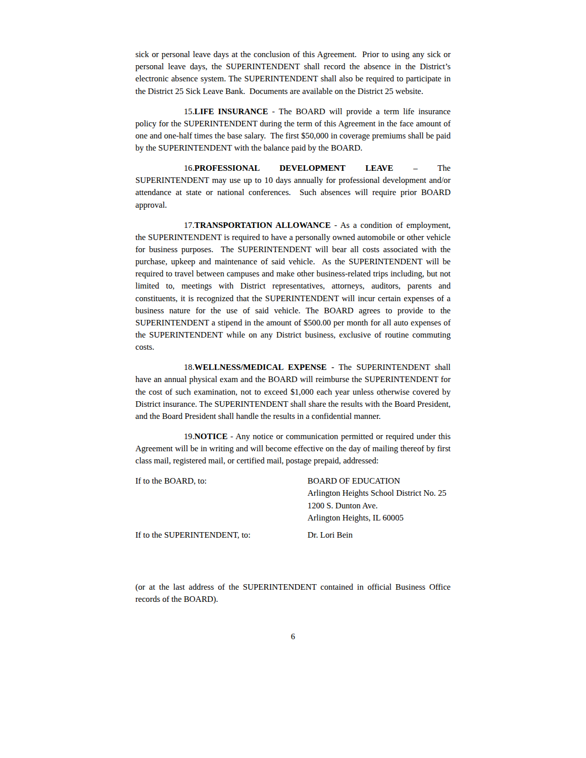sick or personal leave days at the conclusion of this Agreement. Prior to using any sick or personal leave days, the SUPERINTENDENT shall record the absence in the District’s electronic absence system. The SUPERINTENDENT shall also be required to participate in the District 25 Sick Leave Bank. Documents are available on the District 25 website.
15. LIFE INSURANCE - The BOARD will provide a term life insurance policy for the SUPERINTENDENT during the term of this Agreement in the face amount of one and one-half times the base salary. The first $50,000 in coverage premiums shall be paid by the SUPERINTENDENT with the balance paid by the BOARD.
16. PROFESSIONAL DEVELOPMENT LEAVE – The SUPERINTENDENT may use up to 10 days annually for professional development and/or attendance at state or national conferences. Such absences will require prior BOARD approval.
17. TRANSPORTATION ALLOWANCE - As a condition of employment, the SUPERINTENDENT is required to have a personally owned automobile or other vehicle for business purposes. The SUPERINTENDENT will bear all costs associated with the purchase, upkeep and maintenance of said vehicle. As the SUPERINTENDENT will be required to travel between campuses and make other business-related trips including, but not limited to, meetings with District representatives, attorneys, auditors, parents and constituents, it is recognized that the SUPERINTENDENT will incur certain expenses of a business nature for the use of said vehicle. The BOARD agrees to provide to the SUPERINTENDENT a stipend in the amount of $500.00 per month for all auto expenses of the SUPERINTENDENT while on any District business, exclusive of routine commuting costs.
18. WELLNESS/MEDICAL EXPENSE - The SUPERINTENDENT shall have an annual physical exam and the BOARD will reimburse the SUPERINTENDENT for the cost of such examination, not to exceed $1,000 each year unless otherwise covered by District insurance. The SUPERINTENDENT shall share the results with the Board President, and the Board President shall handle the results in a confidential manner.
19. NOTICE - Any notice or communication permitted or required under this Agreement will be in writing and will become effective on the day of mailing thereof by first class mail, registered mail, or certified mail, postage prepaid, addressed:
| If to the BOARD, to: | BOARD OF EDUCATION Arlington Heights School District No. 25 1200 S. Dunton Ave. Arlington Heights, IL 60005 |
| If to the SUPERINTENDENT, to: | Dr. Lori Bein |
(or at the last address of the SUPERINTENDENT contained in official Business Office records of the BOARD).
6